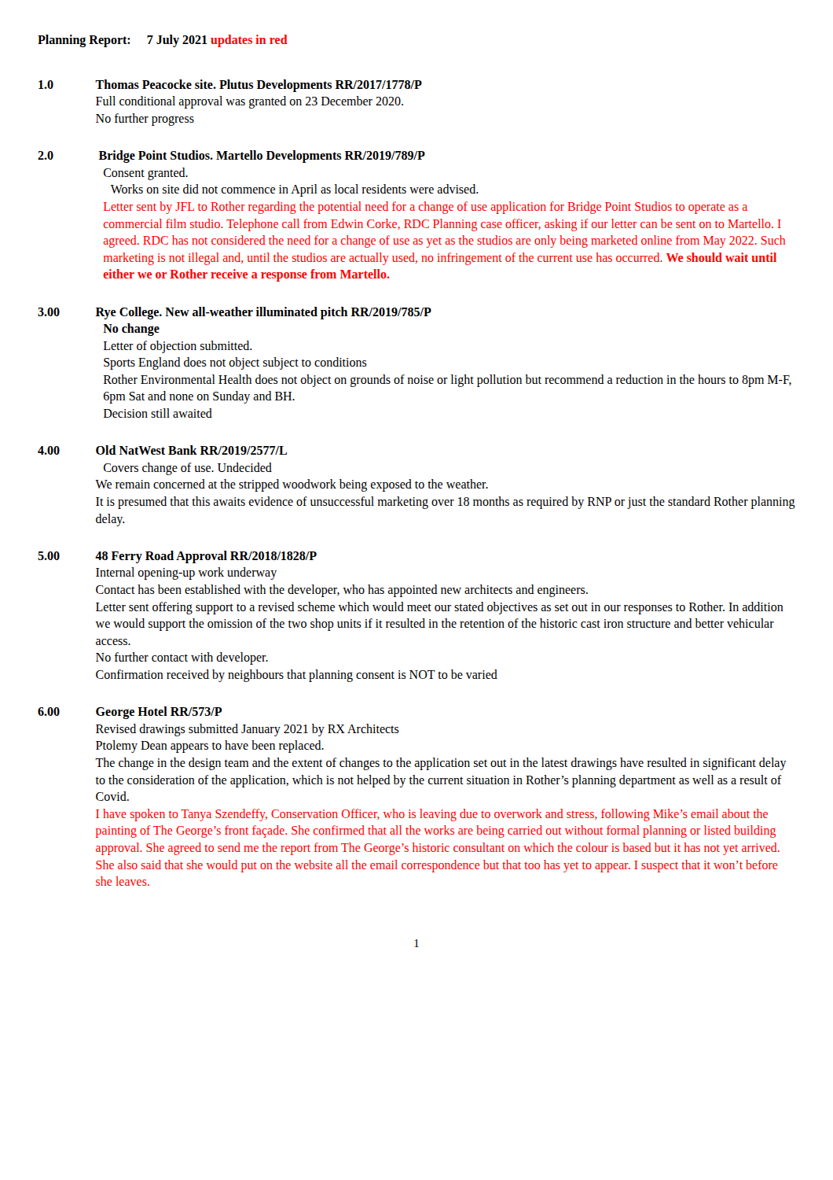Planning Report: 7 July 2021 updates in red
1.0 Thomas Peacocke site. Plutus Developments RR/2017/1778/P
Full conditional approval was granted on 23 December 2020.
No further progress
2.0 Bridge Point Studios. Martello Developments RR/2019/789/P
Consent granted.
Works on site did not commence in April as local residents were advised.
Letter sent by JFL to Rother regarding the potential need for a change of use application for Bridge Point Studios to operate as a commercial film studio. Telephone call from Edwin Corke, RDC Planning case officer, asking if our letter can be sent on to Martello. I agreed. RDC has not considered the need for a change of use as yet as the studios are only being marketed online from May 2022. Such marketing is not illegal and, until the studios are actually used, no infringement of the current use has occurred. We should wait until either we or Rother receive a response from Martello.
3.00 Rye College. New all-weather illuminated pitch RR/2019/785/P
No change
Letter of objection submitted.
Sports England does not object subject to conditions
Rother Environmental Health does not object on grounds of noise or light pollution but recommend a reduction in the hours to 8pm M-F, 6pm Sat and none on Sunday and BH.
Decision still awaited
4.00 Old NatWest Bank RR/2019/2577/L
Covers change of use. Undecided
We remain concerned at the stripped woodwork being exposed to the weather.
It is presumed that this awaits evidence of unsuccessful marketing over 18 months as required by RNP or just the standard Rother planning delay.
5.00 48 Ferry Road Approval RR/2018/1828/P
Internal opening-up work underway
Contact has been established with the developer, who has appointed new architects and engineers.
Letter sent offering support to a revised scheme which would meet our stated objectives as set out in our responses to Rother. In addition we would support the omission of the two shop units if it resulted in the retention of the historic cast iron structure and better vehicular access.
No further contact with developer.
Confirmation received by neighbours that planning consent is NOT to be varied
6.00 George Hotel RR/573/P
Revised drawings submitted January 2021 by RX Architects
Ptolemy Dean appears to have been replaced.
The change in the design team and the extent of changes to the application set out in the latest drawings have resulted in significant delay to the consideration of the application, which is not helped by the current situation in Rother’s planning department as well as a result of Covid.
I have spoken to Tanya Szendeffy, Conservation Officer, who is leaving due to overwork and stress, following Mike’s email about the painting of The George’s front façade. She confirmed that all the works are being carried out without formal planning or listed building approval. She agreed to send me the report from The George’s historic consultant on which the colour is based but it has not yet arrived. She also said that she would put on the website all the email correspondence but that too has yet to appear. I suspect that it won’t before she leaves.
1